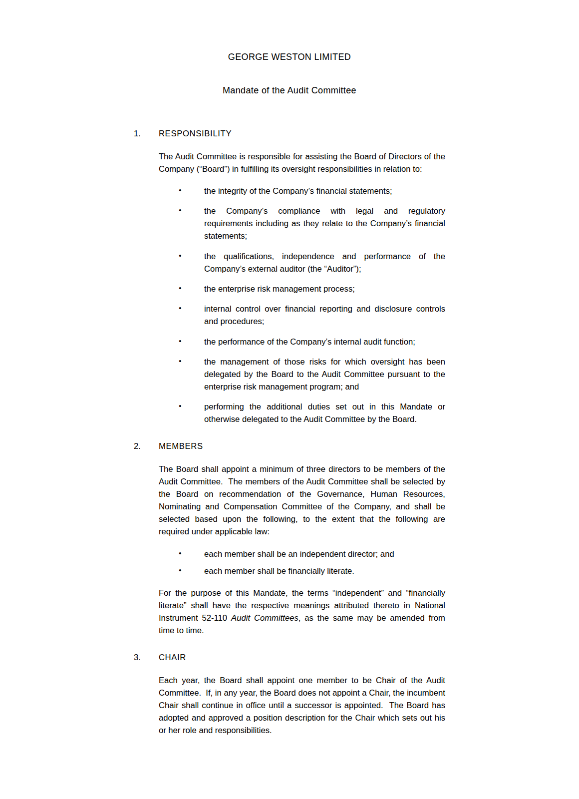GEORGE WESTON LIMITED
Mandate of the Audit Committee
RESPONSIBILITY
The Audit Committee is responsible for assisting the Board of Directors of the Company (“Board”) in fulfilling its oversight responsibilities in relation to:
the integrity of the Company’s financial statements;
the Company’s compliance with legal and regulatory requirements including as they relate to the Company’s financial statements;
the qualifications, independence and performance of the Company’s external auditor (the “Auditor”);
the enterprise risk management process;
internal control over financial reporting and disclosure controls and procedures;
the performance of the Company’s internal audit function;
the management of those risks for which oversight has been delegated by the Board to the Audit Committee pursuant to the enterprise risk management program; and
performing the additional duties set out in this Mandate or otherwise delegated to the Audit Committee by the Board.
MEMBERS
The Board shall appoint a minimum of three directors to be members of the Audit Committee. The members of the Audit Committee shall be selected by the Board on recommendation of the Governance, Human Resources, Nominating and Compensation Committee of the Company, and shall be selected based upon the following, to the extent that the following are required under applicable law:
each member shall be an independent director; and
each member shall be financially literate.
For the purpose of this Mandate, the terms “independent” and “financially literate” shall have the respective meanings attributed thereto in National Instrument 52-110 Audit Committees, as the same may be amended from time to time.
CHAIR
Each year, the Board shall appoint one member to be Chair of the Audit Committee. If, in any year, the Board does not appoint a Chair, the incumbent Chair shall continue in office until a successor is appointed. The Board has adopted and approved a position description for the Chair which sets out his or her role and responsibilities.